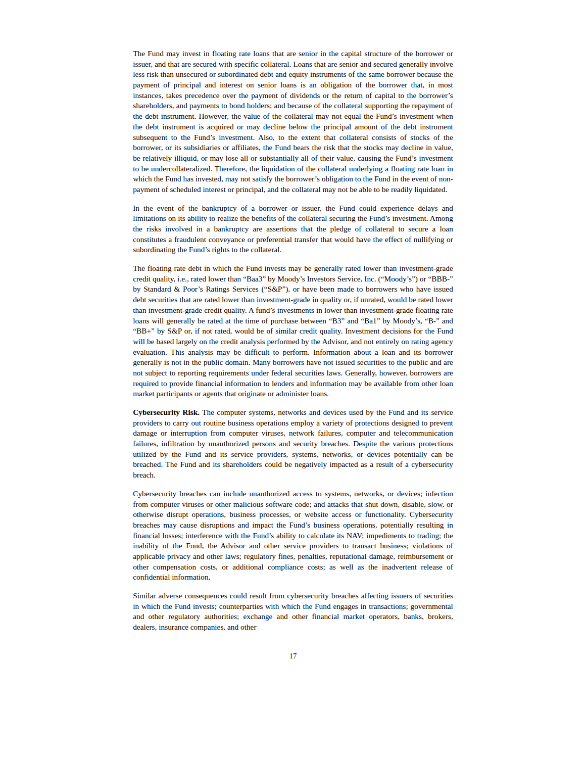The Fund may invest in floating rate loans that are senior in the capital structure of the borrower or issuer, and that are secured with specific collateral. Loans that are senior and secured generally involve less risk than unsecured or subordinated debt and equity instruments of the same borrower because the payment of principal and interest on senior loans is an obligation of the borrower that, in most instances, takes precedence over the payment of dividends or the return of capital to the borrower’s shareholders, and payments to bond holders; and because of the collateral supporting the repayment of the debt instrument. However, the value of the collateral may not equal the Fund’s investment when the debt instrument is acquired or may decline below the principal amount of the debt instrument subsequent to the Fund’s investment. Also, to the extent that collateral consists of stocks of the borrower, or its subsidiaries or affiliates, the Fund bears the risk that the stocks may decline in value, be relatively illiquid, or may lose all or substantially all of their value, causing the Fund’s investment to be undercollateralized. Therefore, the liquidation of the collateral underlying a floating rate loan in which the Fund has invested, may not satisfy the borrower’s obligation to the Fund in the event of non-payment of scheduled interest or principal, and the collateral may not be able to be readily liquidated.
In the event of the bankruptcy of a borrower or issuer, the Fund could experience delays and limitations on its ability to realize the benefits of the collateral securing the Fund’s investment. Among the risks involved in a bankruptcy are assertions that the pledge of collateral to secure a loan constitutes a fraudulent conveyance or preferential transfer that would have the effect of nullifying or subordinating the Fund’s rights to the collateral.
The floating rate debt in which the Fund invests may be generally rated lower than investment-grade credit quality, i.e., rated lower than “Baa3” by Moody’s Investors Service, Inc. (“Moody’s”) or “BBB-” by Standard & Poor’s Ratings Services (“S&P”), or have been made to borrowers who have issued debt securities that are rated lower than investment-grade in quality or, if unrated, would be rated lower than investment-grade credit quality. A fund’s investments in lower than investment-grade floating rate loans will generally be rated at the time of purchase between “B3” and “Ba1” by Moody’s, “B-” and “BB+” by S&P or, if not rated, would be of similar credit quality. Investment decisions for the Fund will be based largely on the credit analysis performed by the Advisor, and not entirely on rating agency evaluation. This analysis may be difficult to perform. Information about a loan and its borrower generally is not in the public domain. Many borrowers have not issued securities to the public and are not subject to reporting requirements under federal securities laws. Generally, however, borrowers are required to provide financial information to lenders and information may be available from other loan market participants or agents that originate or administer loans.
Cybersecurity Risk. The computer systems, networks and devices used by the Fund and its service providers to carry out routine business operations employ a variety of protections designed to prevent damage or interruption from computer viruses, network failures, computer and telecommunication failures, infiltration by unauthorized persons and security breaches. Despite the various protections utilized by the Fund and its service providers, systems, networks, or devices potentially can be breached. The Fund and its shareholders could be negatively impacted as a result of a cybersecurity breach.
Cybersecurity breaches can include unauthorized access to systems, networks, or devices; infection from computer viruses or other malicious software code; and attacks that shut down, disable, slow, or otherwise disrupt operations, business processes, or website access or functionality. Cybersecurity breaches may cause disruptions and impact the Fund’s business operations, potentially resulting in financial losses; interference with the Fund’s ability to calculate its NAV; impediments to trading; the inability of the Fund, the Advisor and other service providers to transact business; violations of applicable privacy and other laws; regulatory fines, penalties, reputational damage, reimbursement or other compensation costs, or additional compliance costs; as well as the inadvertent release of confidential information.
Similar adverse consequences could result from cybersecurity breaches affecting issuers of securities in which the Fund invests; counterparties with which the Fund engages in transactions; governmental and other regulatory authorities; exchange and other financial market operators, banks, brokers, dealers, insurance companies, and other
17